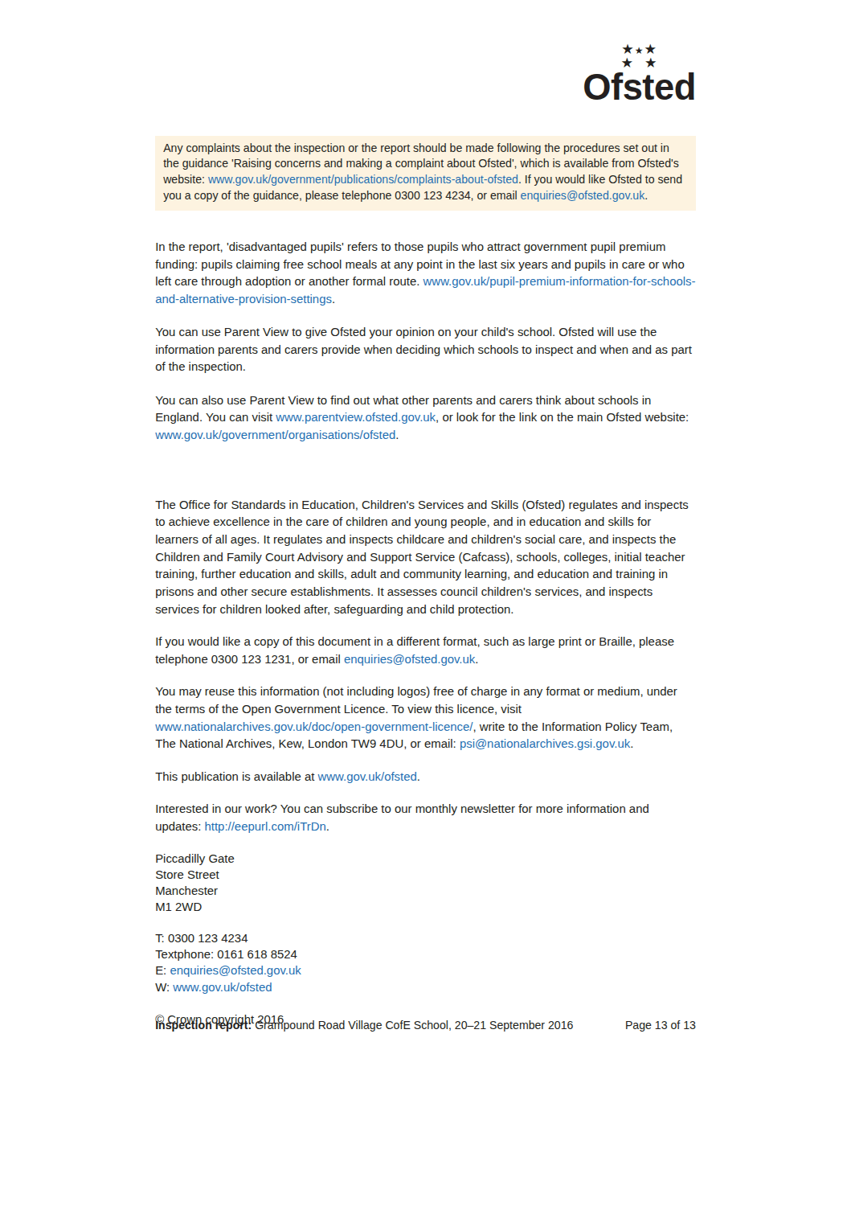★★★
★ ★
Ofsted
Any complaints about the inspection or the report should be made following the procedures set out in the guidance 'Raising concerns and making a complaint about Ofsted', which is available from Ofsted's website: www.gov.uk/government/publications/complaints-about-ofsted. If you would like Ofsted to send you a copy of the guidance, please telephone 0300 123 4234, or email enquiries@ofsted.gov.uk.
In the report, 'disadvantaged pupils' refers to those pupils who attract government pupil premium funding: pupils claiming free school meals at any point in the last six years and pupils in care or who left care through adoption or another formal route. www.gov.uk/pupil-premium-information-for-schools-and-alternative-provision-settings.
You can use Parent View to give Ofsted your opinion on your child's school. Ofsted will use the information parents and carers provide when deciding which schools to inspect and when and as part of the inspection.
You can also use Parent View to find out what other parents and carers think about schools in England. You can visit www.parentview.ofsted.gov.uk, or look for the link on the main Ofsted website: www.gov.uk/government/organisations/ofsted.
The Office for Standards in Education, Children's Services and Skills (Ofsted) regulates and inspects to achieve excellence in the care of children and young people, and in education and skills for learners of all ages. It regulates and inspects childcare and children's social care, and inspects the Children and Family Court Advisory and Support Service (Cafcass), schools, colleges, initial teacher training, further education and skills, adult and community learning, and education and training in prisons and other secure establishments. It assesses council children's services, and inspects services for children looked after, safeguarding and child protection.
If you would like a copy of this document in a different format, such as large print or Braille, please telephone 0300 123 1231, or email enquiries@ofsted.gov.uk.
You may reuse this information (not including logos) free of charge in any format or medium, under the terms of the Open Government Licence. To view this licence, visit www.nationalarchives.gov.uk/doc/open-government-licence/, write to the Information Policy Team, The National Archives, Kew, London TW9 4DU, or email: psi@nationalarchives.gsi.gov.uk.
This publication is available at www.gov.uk/ofsted.
Interested in our work? You can subscribe to our monthly newsletter for more information and updates: http://eepurl.com/iTrDn.
Piccadilly Gate
Store Street
Manchester
M1 2WD
T: 0300 123 4234
Textphone: 0161 618 8524
E: enquiries@ofsted.gov.uk
W: www.gov.uk/ofsted
© Crown copyright 2016
Inspection report: Grampound Road Village CofE School, 20–21 September 2016
Page 13 of 13